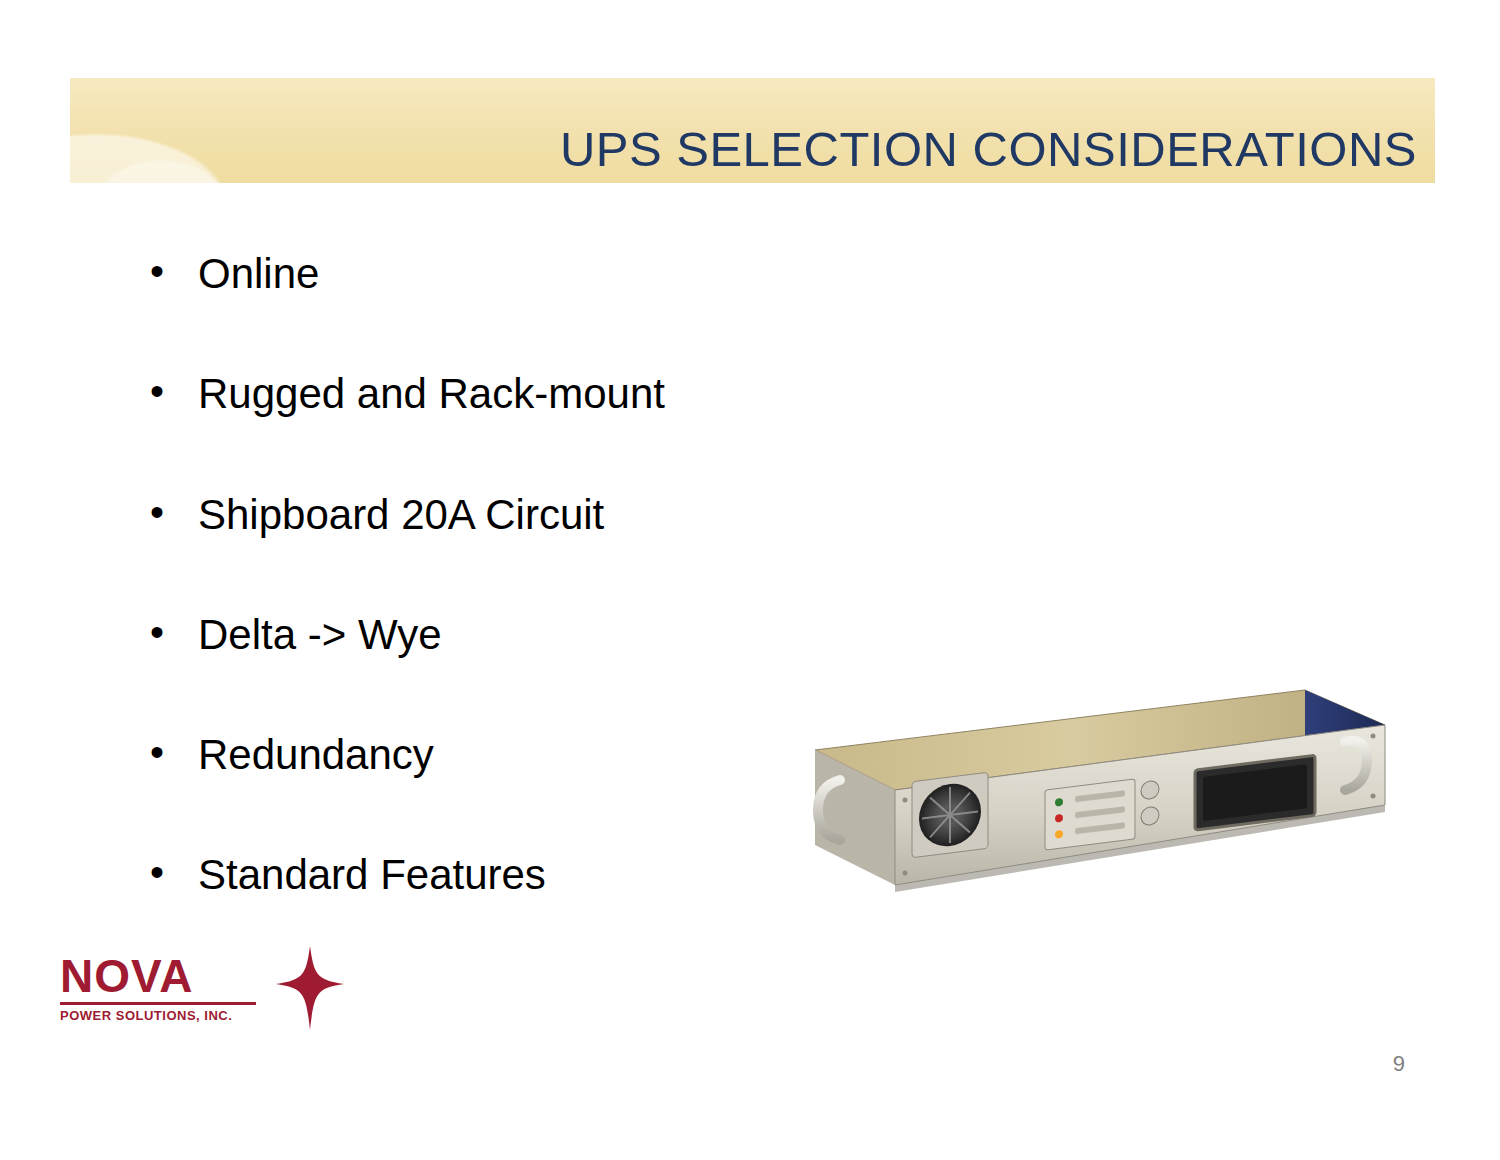UPS SELECTION CONSIDERATIONS
Online
Rugged and Rack-mount
Shipboard 20A Circuit
Delta -> Wye
Redundancy
Standard Features
NOVA POWER SOLUTIONS, INC.
9